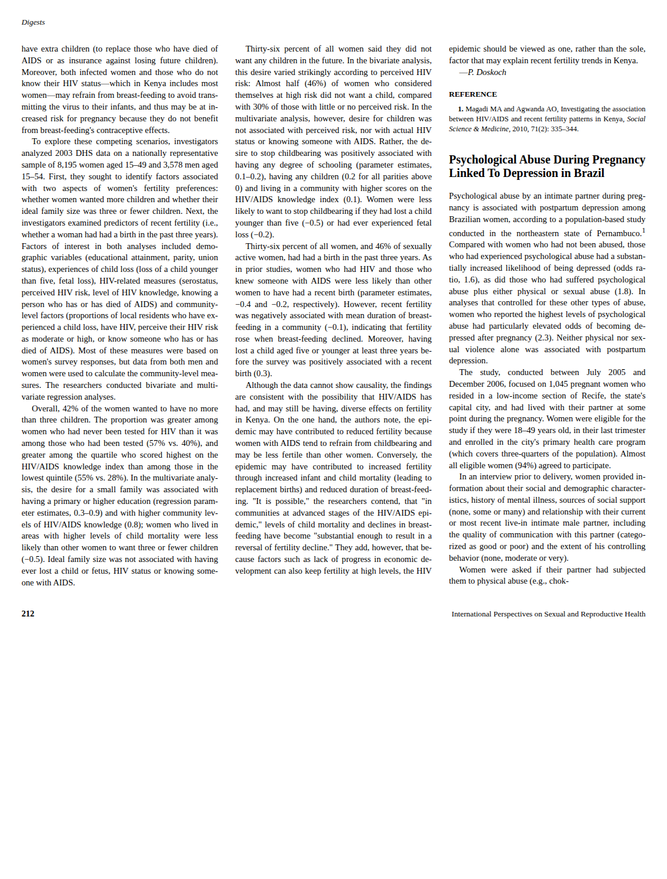Digests
have extra children (to replace those who have died of AIDS or as insurance against losing future children). Moreover, both infected women and those who do not know their HIV status—which in Kenya includes most women—may refrain from breast-feeding to avoid transmitting the virus to their infants, and thus may be at increased risk for pregnancy because they do not benefit from breast-feeding's contraceptive effects.
To explore these competing scenarios, investigators analyzed 2003 DHS data on a nationally representative sample of 8,195 women aged 15–49 and 3,578 men aged 15–54. First, they sought to identify factors associated with two aspects of women's fertility preferences: whether women wanted more children and whether their ideal family size was three or fewer children. Next, the investigators examined predictors of recent fertility (i.e., whether a woman had had a birth in the past three years). Factors of interest in both analyses included demographic variables (educational attainment, parity, union status), experiences of child loss (loss of a child younger than five, fetal loss), HIV-related measures (serostatus, perceived HIV risk, level of HIV knowledge, knowing a person who has or has died of AIDS) and community-level factors (proportions of local residents who have experienced a child loss, have HIV, perceive their HIV risk as moderate or high, or know someone who has or has died of AIDS). Most of these measures were based on women's survey responses, but data from both men and women were used to calculate the community-level measures. The researchers conducted bivariate and multivariate regression analyses.
Overall, 42% of the women wanted to have no more than three children. The proportion was greater among women who had never been tested for HIV than it was among those who had been tested (57% vs. 40%), and greater among the quartile who scored highest on the HIV/AIDS knowledge index than among those in the lowest quintile (55% vs. 28%). In the multivariate analysis, the desire for a small family was associated with having a primary or higher education (regression parameter estimates, 0.3–0.9) and with higher community levels of HIV/AIDS knowledge (0.8); women who lived in areas with higher levels of child mortality were less likely than other women to want three or fewer children (−0.5). Ideal family size was not associated with having ever lost a child or fetus, HIV status or knowing someone with AIDS.
Thirty-six percent of all women said they did not want any children in the future. In the bivariate analysis, this desire varied strikingly according to perceived HIV risk: Almost half (46%) of women who considered themselves at high risk did not want a child, compared with 30% of those with little or no perceived risk. In the multivariate analysis, however, desire for children was not associated with perceived risk, nor with actual HIV status or knowing someone with AIDS. Rather, the desire to stop childbearing was positively associated with having any degree of schooling (parameter estimates, 0.1–0.2), having any children (0.2 for all parities above 0) and living in a community with higher scores on the HIV/AIDS knowledge index (0.1). Women were less likely to want to stop childbearing if they had lost a child younger than five (−0.5) or had ever experienced fetal loss (−0.2).
Thirty-six percent of all women, and 46% of sexually active women, had had a birth in the past three years. As in prior studies, women who had HIV and those who knew someone with AIDS were less likely than other women to have had a recent birth (parameter estimates, −0.4 and −0.2, respectively). However, recent fertility was negatively associated with mean duration of breast-feeding in a community (−0.1), indicating that fertility rose when breast-feeding declined. Moreover, having lost a child aged five or younger at least three years before the survey was positively associated with a recent birth (0.3).
Although the data cannot show causality, the findings are consistent with the possibility that HIV/AIDS has had, and may still be having, diverse effects on fertility in Kenya. On the one hand, the authors note, the epidemic may have contributed to reduced fertility because women with AIDS tend to refrain from childbearing and may be less fertile than other women. Conversely, the epidemic may have contributed to increased fertility through increased infant and child mortality (leading to replacement births) and reduced duration of breast-feeding. "It is possible," the researchers contend, that "in communities at advanced stages of the HIV/AIDS epidemic," levels of child mortality and declines in breast-feeding have become "substantial enough to result in a reversal of fertility decline." They add, however, that because factors such as lack of progress in economic development can also keep fertility at high levels, the HIV epidemic should be viewed as one, rather than the sole, factor that may explain recent fertility trends in Kenya.
—P. Doskoch
REFERENCE
1. Magadi MA and Agwanda AO, Investigating the association between HIV/AIDS and recent fertility patterns in Kenya, Social Science & Medicine, 2010, 71(2): 335–344.
Psychological Abuse During Pregnancy Linked To Depression in Brazil
Psychological abuse by an intimate partner during pregnancy is associated with postpartum depression among Brazilian women, according to a population-based study conducted in the northeastern state of Pernambuco.1 Compared with women who had not been abused, those who had experienced psychological abuse had a substantially increased likelihood of being depressed (odds ratio, 1.6), as did those who had suffered psychological abuse plus either physical or sexual abuse (1.8). In analyses that controlled for these other types of abuse, women who reported the highest levels of psychological abuse had particularly elevated odds of becoming depressed after pregnancy (2.3). Neither physical nor sexual violence alone was associated with postpartum depression.
The study, conducted between July 2005 and December 2006, focused on 1,045 pregnant women who resided in a low-income section of Recife, the state's capital city, and had lived with their partner at some point during the pregnancy. Women were eligible for the study if they were 18–49 years old, in their last trimester and enrolled in the city's primary health care program (which covers three-quarters of the population). Almost all eligible women (94%) agreed to participate.
In an interview prior to delivery, women provided information about their social and demographic characteristics, history of mental illness, sources of social support (none, some or many) and relationship with their current or most recent live-in intimate male partner, including the quality of communication with this partner (categorized as good or poor) and the extent of his controlling behavior (none, moderate or very).
Women were asked if their partner had subjected them to physical abuse (e.g., chok-
212 International Perspectives on Sexual and Reproductive Health